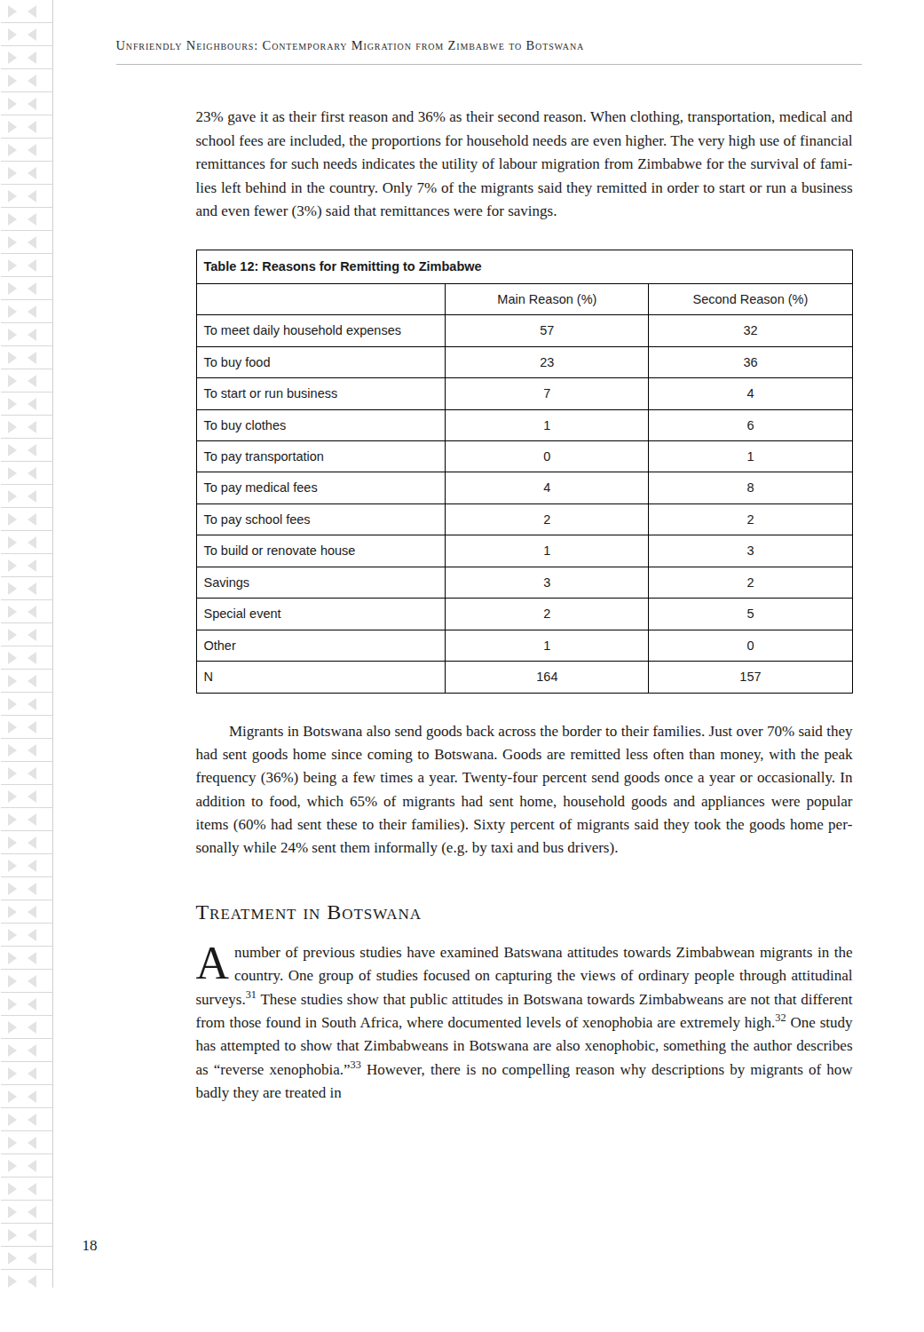Unfriendly Neighbours: Contemporary Migration from Zimbabwe to Botswana
23% gave it as their first reason and 36% as their second reason. When clothing, transportation, medical and school fees are included, the proportions for household needs are even higher. The very high use of financial remittances for such needs indicates the utility of labour migration from Zimbabwe for the survival of families left behind in the country. Only 7% of the migrants said they remitted in order to start or run a business and even fewer (3%) said that remittances were for savings.
Table 12: Reasons for Remitting to Zimbabwe
| | Main Reason (%) | Second Reason (%) |
| --- | --- | --- |
| To meet daily household expenses | 57 | 32 |
| To buy food | 23 | 36 |
| To start or run business | 7 | 4 |
| To buy clothes | 1 | 6 |
| To pay transportation | 0 | 1 |
| To pay medical fees | 4 | 8 |
| To pay school fees | 2 | 2 |
| To build or renovate house | 1 | 3 |
| Savings | 3 | 2 |
| Special event | 2 | 5 |
| Other | 1 | 0 |
| N | 164 | 157 |
Migrants in Botswana also send goods back across the border to their families. Just over 70% said they had sent goods home since coming to Botswana. Goods are remitted less often than money, with the peak frequency (36%) being a few times a year. Twenty-four percent send goods once a year or occasionally. In addition to food, which 65% of migrants had sent home, household goods and appliances were popular items (60% had sent these to their families). Sixty percent of migrants said they took the goods home personally while 24% sent them informally (e.g. by taxi and bus drivers).
Treatment in Botswana
Anumber of previous studies have examined Batswana attitudes towards Zimbabwean migrants in the country. One group of studies focused on capturing the views of ordinary people through attitudinal surveys.31 These studies show that public attitudes in Botswana towards Zimbabweans are not that different from those found in South Africa, where documented levels of xenophobia are extremely high.32 One study has attempted to show that Zimbabweans in Botswana are also xenophobic, something the author describes as “reverse xenophobia.”33 However, there is no compelling reason why descriptions by migrants of how badly they are treated in
18